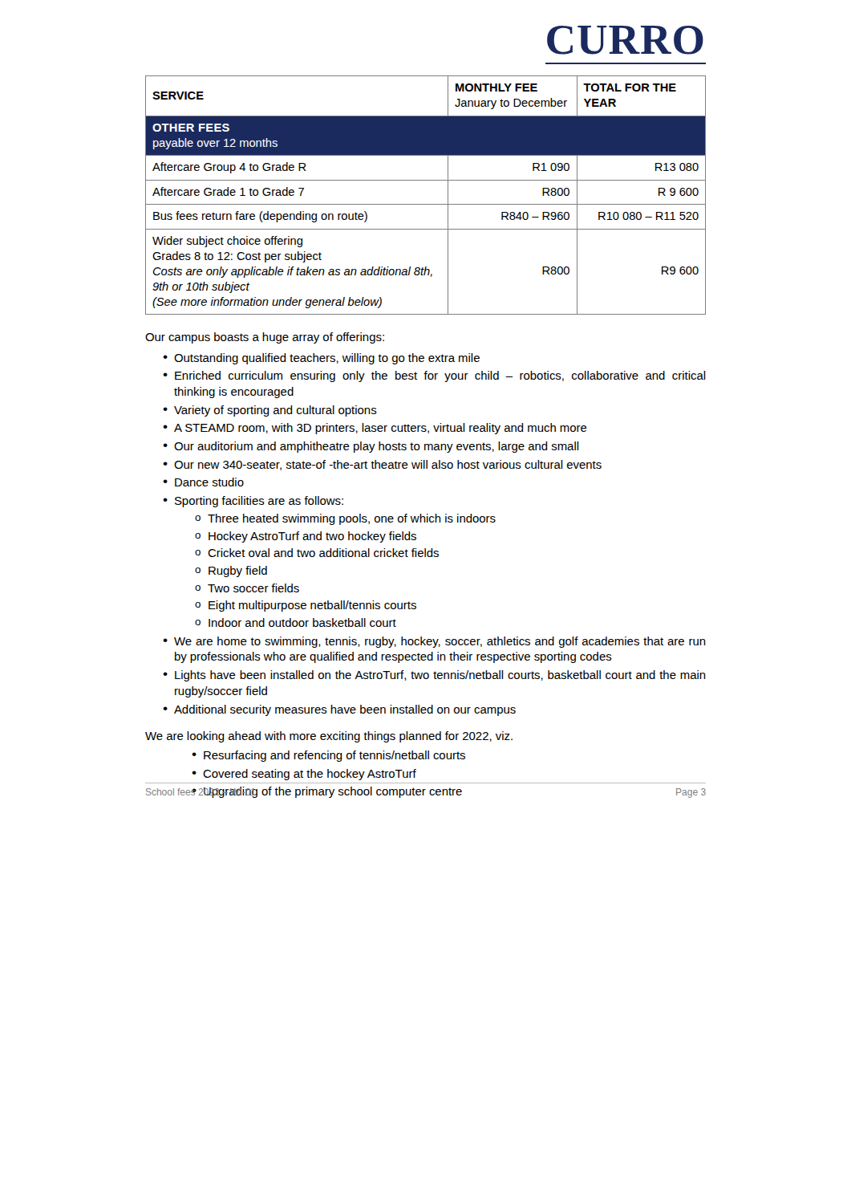CURRO
| OTHER FEES payable over 12 months |
| SERVICE | MONTHLY FEE January to December | TOTAL FOR THE YEAR |
| Aftercare Group 4 to Grade R | R1 090 | R13 080 |
| Aftercare Grade 1 to Grade 7 | R800 | R 9 600 |
| Bus fees return fare (depending on route) | R840 – R960 | R10 080 – R11 520 |
| Wider subject choice offering Grades 8 to 12: Cost per subject Costs are only applicable if taken as an additional 8th, 9th or 10th subject (See more information under general below) | R800 | R9 600 |
Our campus boasts a huge array of offerings:
Outstanding qualified teachers, willing to go the extra mile
Enriched curriculum ensuring only the best for your child – robotics, collaborative and critical thinking is encouraged
Variety of sporting and cultural options
A STEAMD room, with 3D printers, laser cutters, virtual reality and much more
Our auditorium and amphitheatre play hosts to many events, large and small
Our new 340-seater, state-of -the-art theatre will also host various cultural events
Dance studio
Sporting facilities are as follows:
Three heated swimming pools, one of which is indoors
Hockey AstroTurf and two hockey fields
Cricket oval and two additional cricket fields
Rugby field
Two soccer fields
Eight multipurpose netball/tennis courts
Indoor and outdoor basketball court
We are home to swimming, tennis, rugby, hockey, soccer, athletics and golf academies that are run by professionals who are qualified and respected in their respective sporting codes
Lights have been installed on the AstroTurf, two tennis/netball courts, basketball court and the main rugby/soccer field
Additional security measures have been installed on our campus
We are looking ahead with more exciting things planned for 2022, viz.
Resurfacing and refencing of tennis/netball courts
Covered seating at the hockey AstroTurf
Upgrading of the primary school computer centre
School fees 2022 – WI-01 Page 3